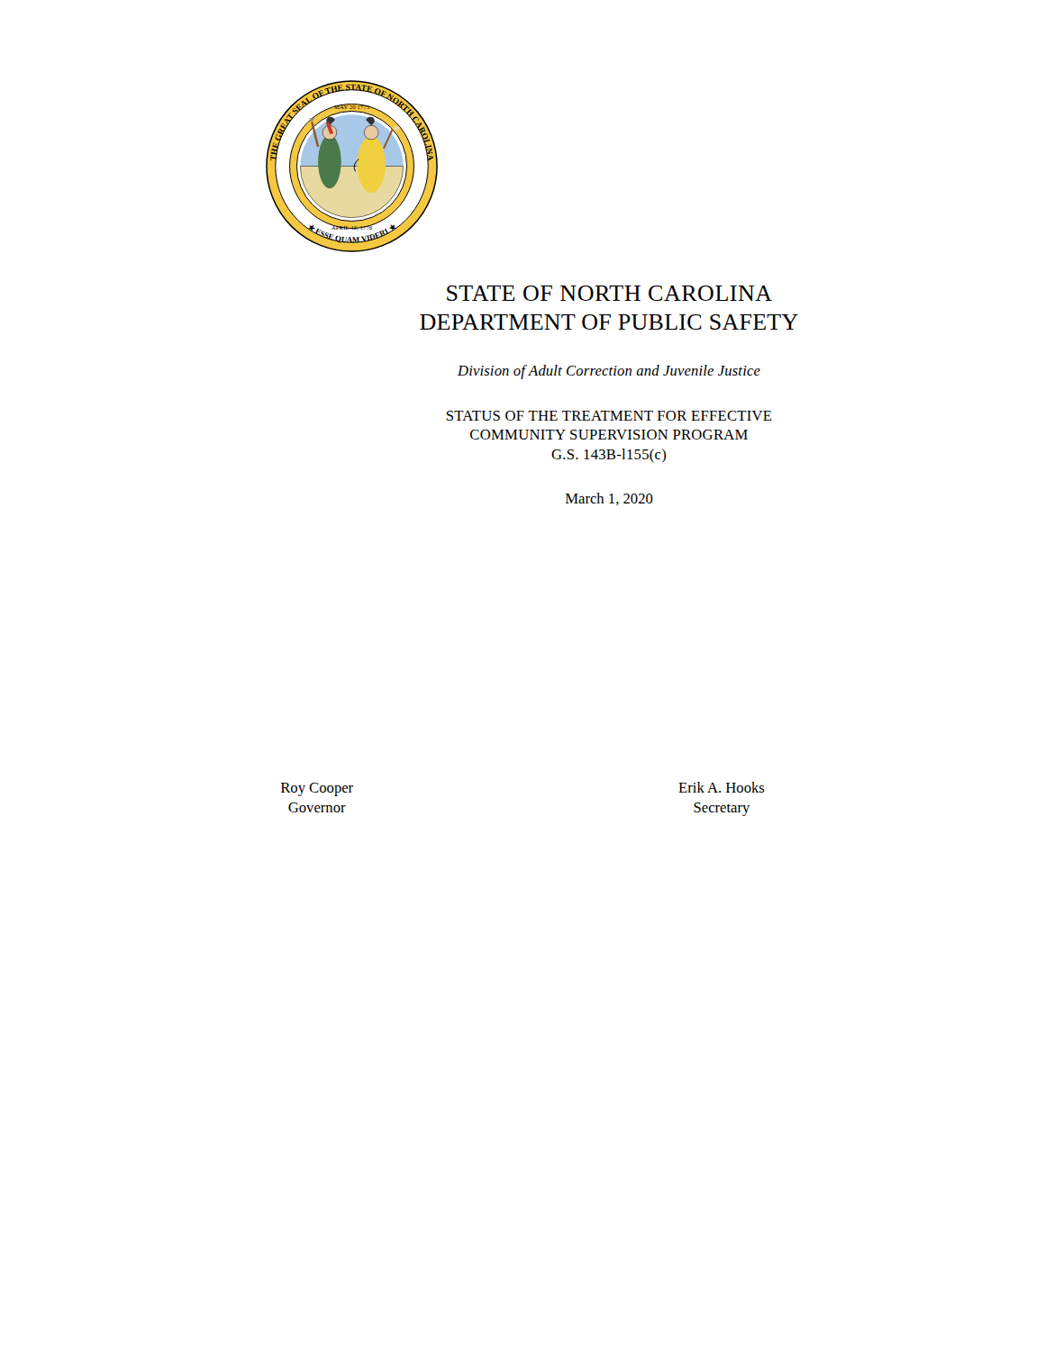STATE OF NORTH CAROLINA
DEPARTMENT OF PUBLIC SAFETY
Division of Adult Correction and Juvenile Justice
STATUS OF THE TREATMENT FOR EFFECTIVE
COMMUNITY SUPERVISION PROGRAM
G.S. 143B-l155(c)
March 1, 2020
Roy Cooper
Governor
Erik A. Hooks
Secretary